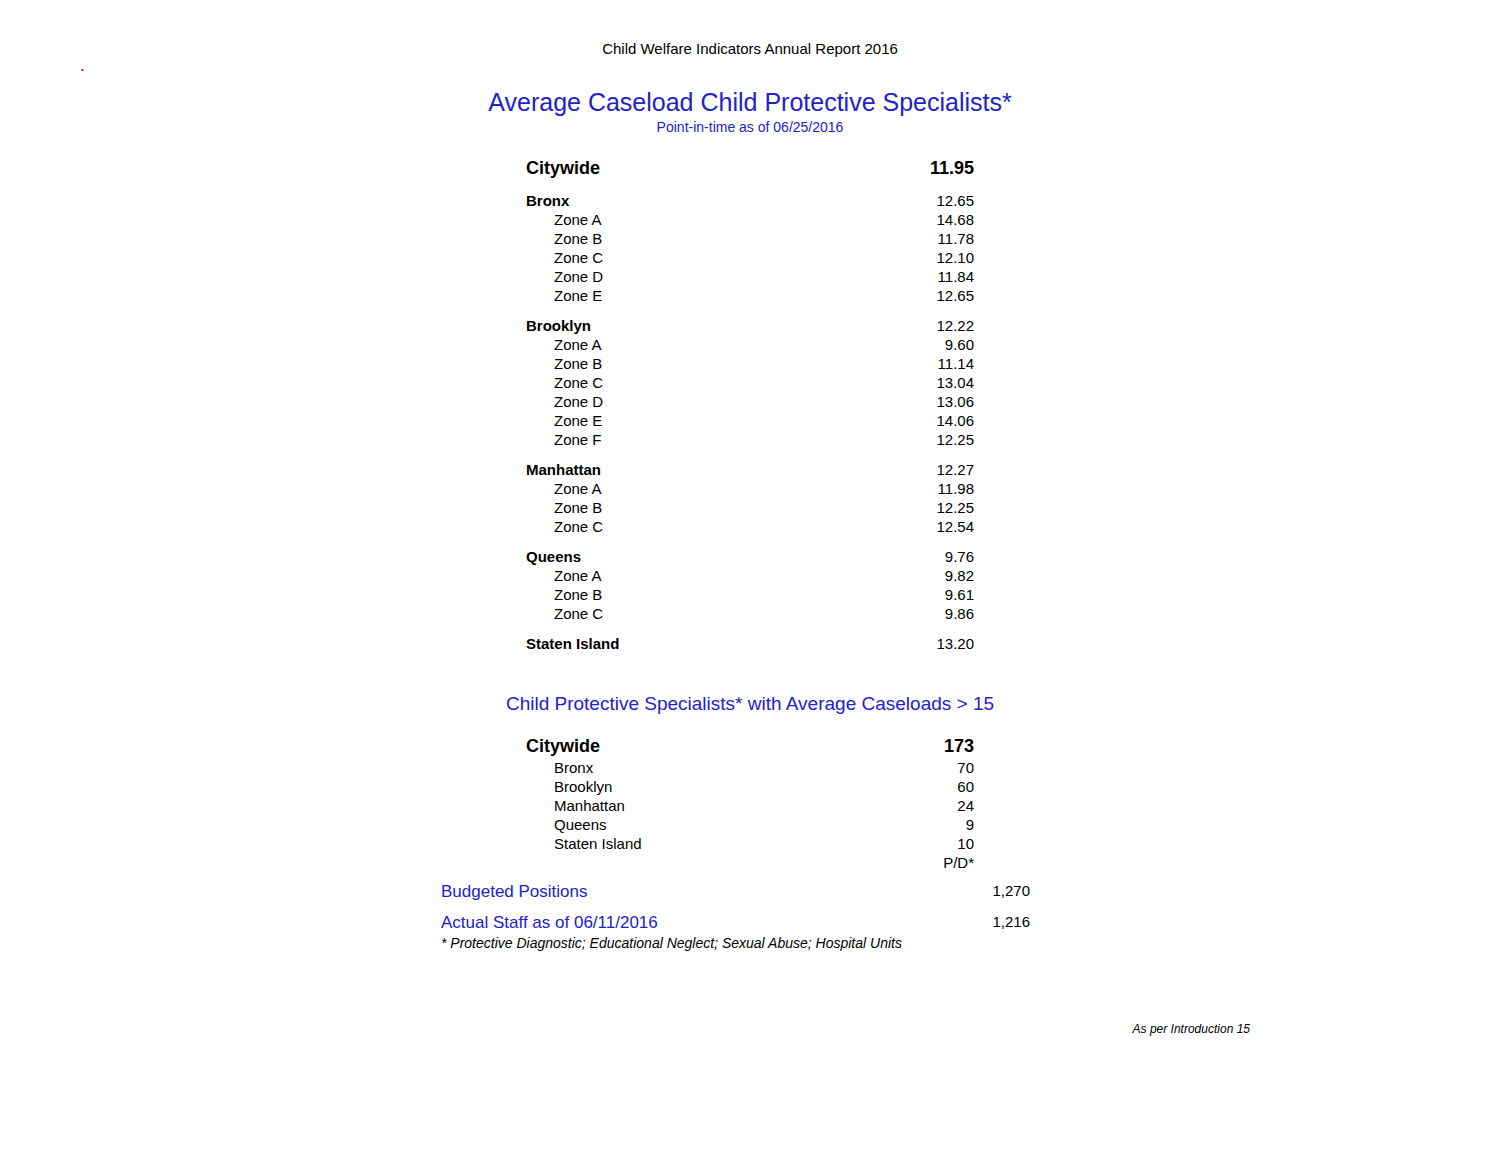Child Welfare Indicators Annual Report 2016
.
Average Caseload Child Protective Specialists*
Point-in-time as of 06/25/2016
| Citywide | 11.95 |
| Bronx | 12.65 |
| Zone A | 14.68 |
| Zone B | 11.78 |
| Zone C | 12.10 |
| Zone D | 11.84 |
| Zone E | 12.65 |
| Brooklyn | 12.22 |
| Zone A | 9.60 |
| Zone B | 11.14 |
| Zone C | 13.04 |
| Zone D | 13.06 |
| Zone E | 14.06 |
| Zone F | 12.25 |
| Manhattan | 12.27 |
| Zone A | 11.98 |
| Zone B | 12.25 |
| Zone C | 12.54 |
| Queens | 9.76 |
| Zone A | 9.82 |
| Zone B | 9.61 |
| Zone C | 9.86 |
| Staten Island | 13.20 |
Child Protective Specialists* with Average Caseloads > 15
| Citywide | 173 |
| Bronx | 70 |
| Brooklyn | 60 |
| Manhattan | 24 |
| Queens | 9 |
| Staten Island | 10 |
| | P/D* |
| Budgeted Positions | 1,270 |
| Actual Staff as of 06/11/2016 | 1,216 |
| * Protective Diagnostic; Educational Neglect; Sexual Abuse; Hospital Units |
As per Introduction 15